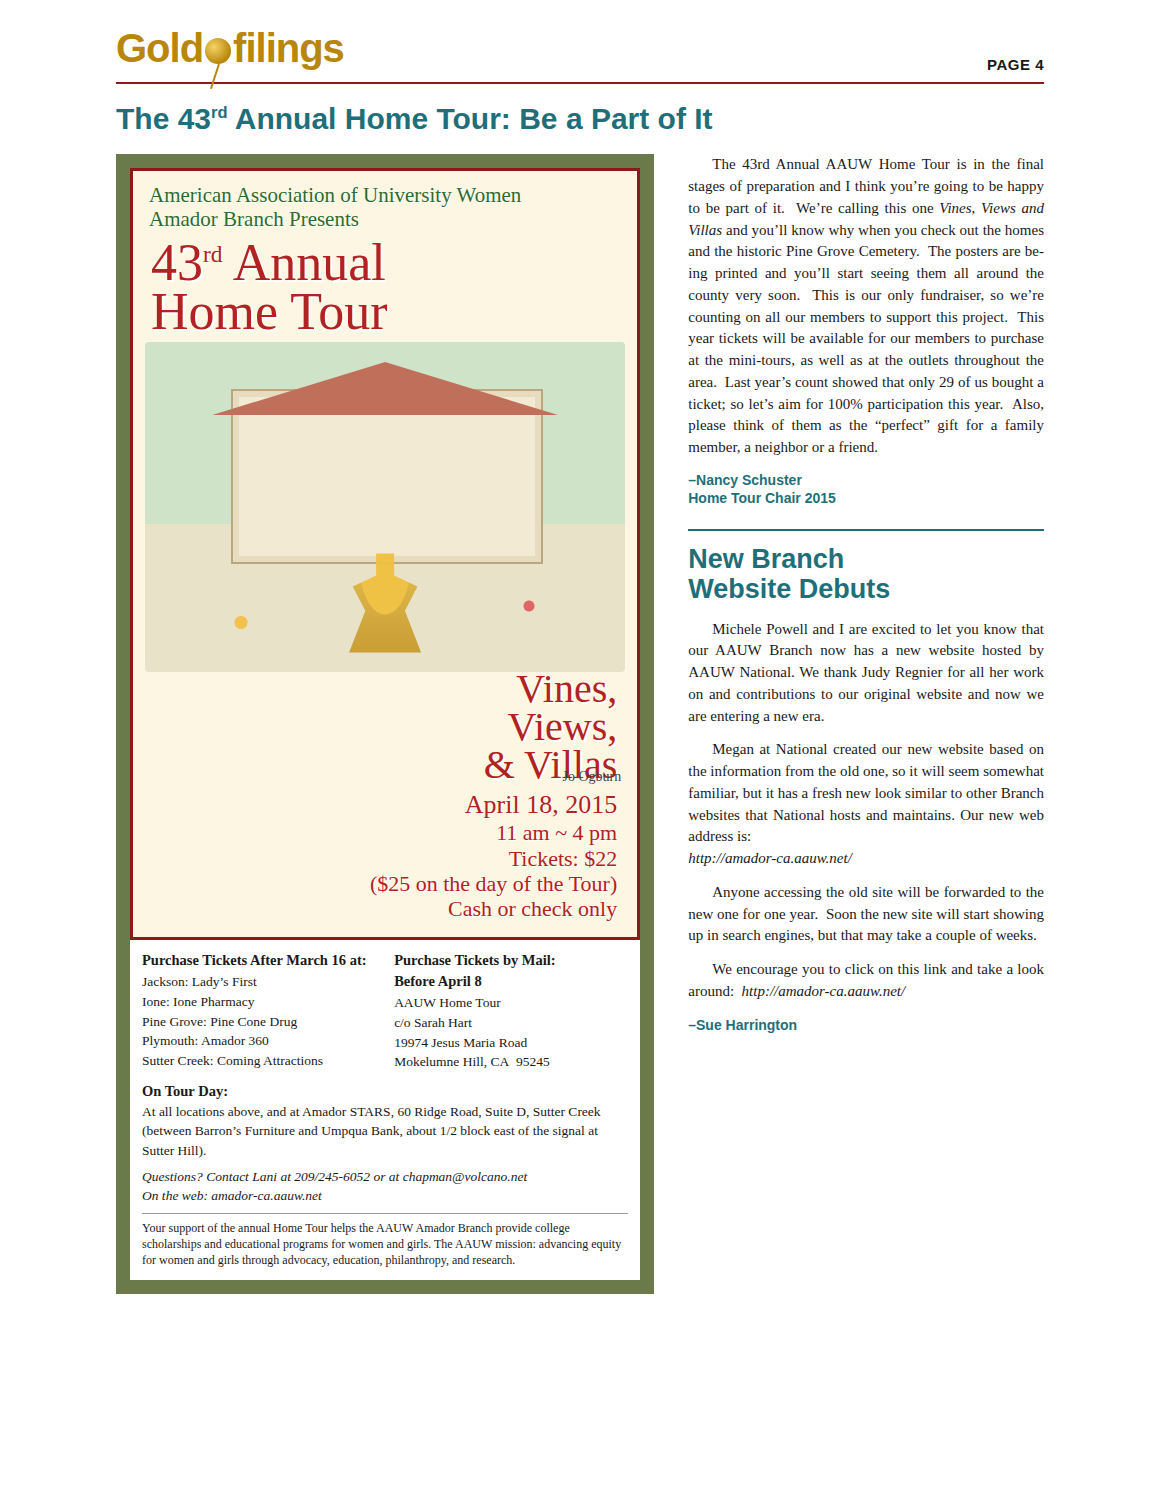Gold filings
PAGE 4
The 43rd Annual Home Tour: Be a Part of It
American Association of University Women Amador Branch Presents
43rd Annual
Home Tour
Jo Ogburn
Vines, Views, & Villas
April 18, 2015
11 am ~ 4 pm
Tickets: $22
($25 on the day of the Tour)
Cash or check only
Purchase Tickets After March 16 at:
Jackson: Lady’s First
Ione: Ione Pharmacy
Pine Grove: Pine Cone Drug
Plymouth: Amador 360
Sutter Creek: Coming Attractions
Purchase Tickets by Mail:
Before April 8
AAUW Home Tour
c/o Sarah Hart
19974 Jesus Maria Road
Mokelumne Hill, CA 95245
On Tour Day:
At all locations above, and at Amador STARS, 60 Ridge Road, Suite D, Sutter Creek (between Barron’s Furniture and Umpqua Bank, about 1/2 block east of the signal at Sutter Hill).
Questions? Contact Lani at 209/245-6052 or at chapman@volcano.net
On the web: amador-ca.aauw.net
Your support of the annual Home Tour helps the AAUW Amador Branch provide college scholarships and educational programs for women and girls. The AAUW mission: advancing equity for women and girls through advocacy, education, philanthropy, and research.
The 43rd Annual AAUW Home Tour is in the final stages of preparation and I think you’re going to be happy to be part of it. We’re calling this one Vines, Views and Villas and you’ll know why when you check out the homes and the historic Pine Grove Cemetery. The posters are being printed and you’ll start seeing them all around the county very soon. This is our only fundraiser, so we’re counting on all our members to support this project. This year tickets will be available for our members to purchase at the mini-tours, as well as at the outlets throughout the area. Last year’s count showed that only 29 of us bought a ticket; so let’s aim for 100% participation this year. Also, please think of them as the “perfect” gift for a family member, a neighbor or a friend.
–Nancy Schuster
Home Tour Chair 2015
New Branch
Website Debuts
Michele Powell and I are excited to let you know that our AAUW Branch now has a new website hosted by AAUW National. We thank Judy Regnier for all her work on and contributions to our original website and now we are entering a new era.
Megan at National created our new website based on the information from the old one, so it will seem somewhat familiar, but it has a fresh new look similar to other Branch websites that National hosts and maintains. Our new web address is:
http://amador-ca.aauw.net/
Anyone accessing the old site will be forwarded to the new one for one year. Soon the new site will start showing up in search engines, but that may take a couple of weeks.
We encourage you to click on this link and take a look around: http://amador-ca.aauw.net/
–Sue Harrington